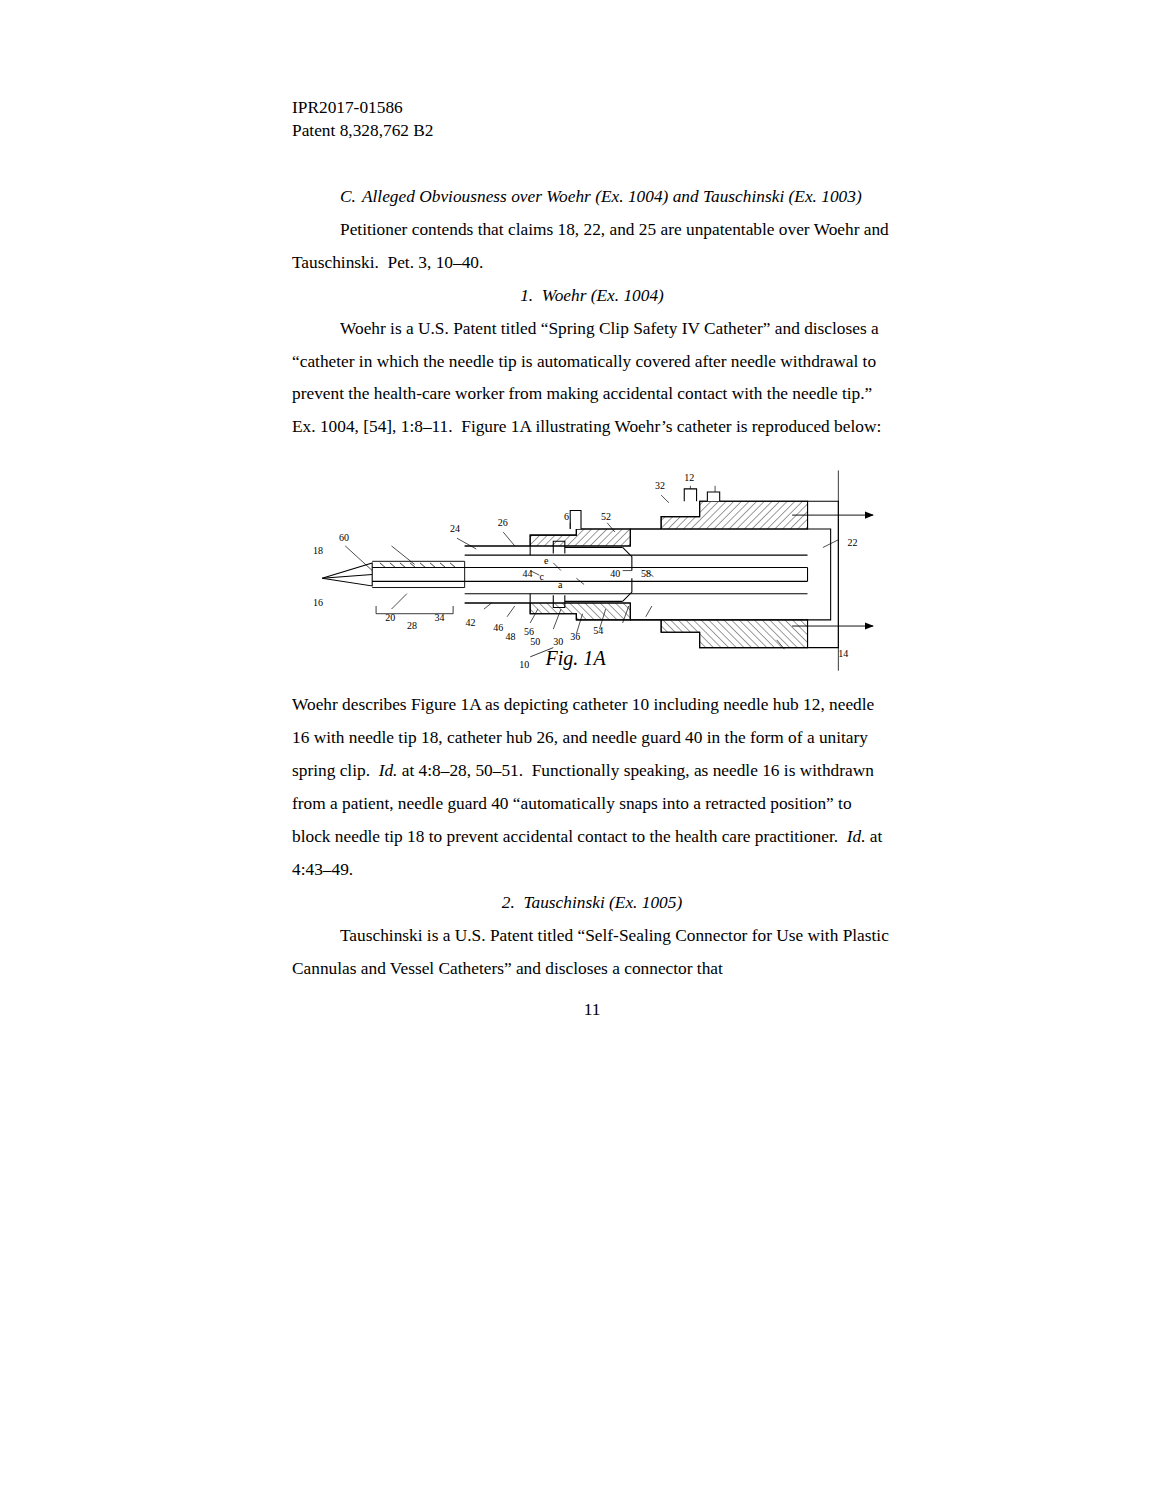IPR2017-01586
Patent 8,328,762 B2
C. Alleged Obviousness over Woehr (Ex. 1004) and Tauschinski (Ex. 1003)
Petitioner contends that claims 18, 22, and 25 are unpatentable over Woehr and Tauschinski. Pet. 3, 10–40.
1. Woehr (Ex. 1004)
Woehr is a U.S. Patent titled “Spring Clip Safety IV Catheter” and discloses a “catheter in which the needle tip is automatically covered after needle withdrawal to prevent the health-care worker from making accidental contact with the needle tip.” Ex. 1004, [54], 1:8–11. Figure 1A illustrating Woehr’s catheter is reproduced below:
60 18 16 24 26 6 52 32 12 22 14 e 44 c a 40 58 20 28 34 42 46 48 56 50 30 36 54 10 Fig. 1A
Woehr describes Figure 1A as depicting catheter 10 including needle hub 12, needle 16 with needle tip 18, catheter hub 26, and needle guard 40 in the form of a unitary spring clip. Id. at 4:8–28, 50–51. Functionally speaking, as needle 16 is withdrawn from a patient, needle guard 40 “automatically snaps into a retracted position” to block needle tip 18 to prevent accidental contact to the health care practitioner. Id. at 4:43–49.
2. Tauschinski (Ex. 1005)
Tauschinski is a U.S. Patent titled “Self-Sealing Connector for Use with Plastic Cannulas and Vessel Catheters” and discloses a connector that
11